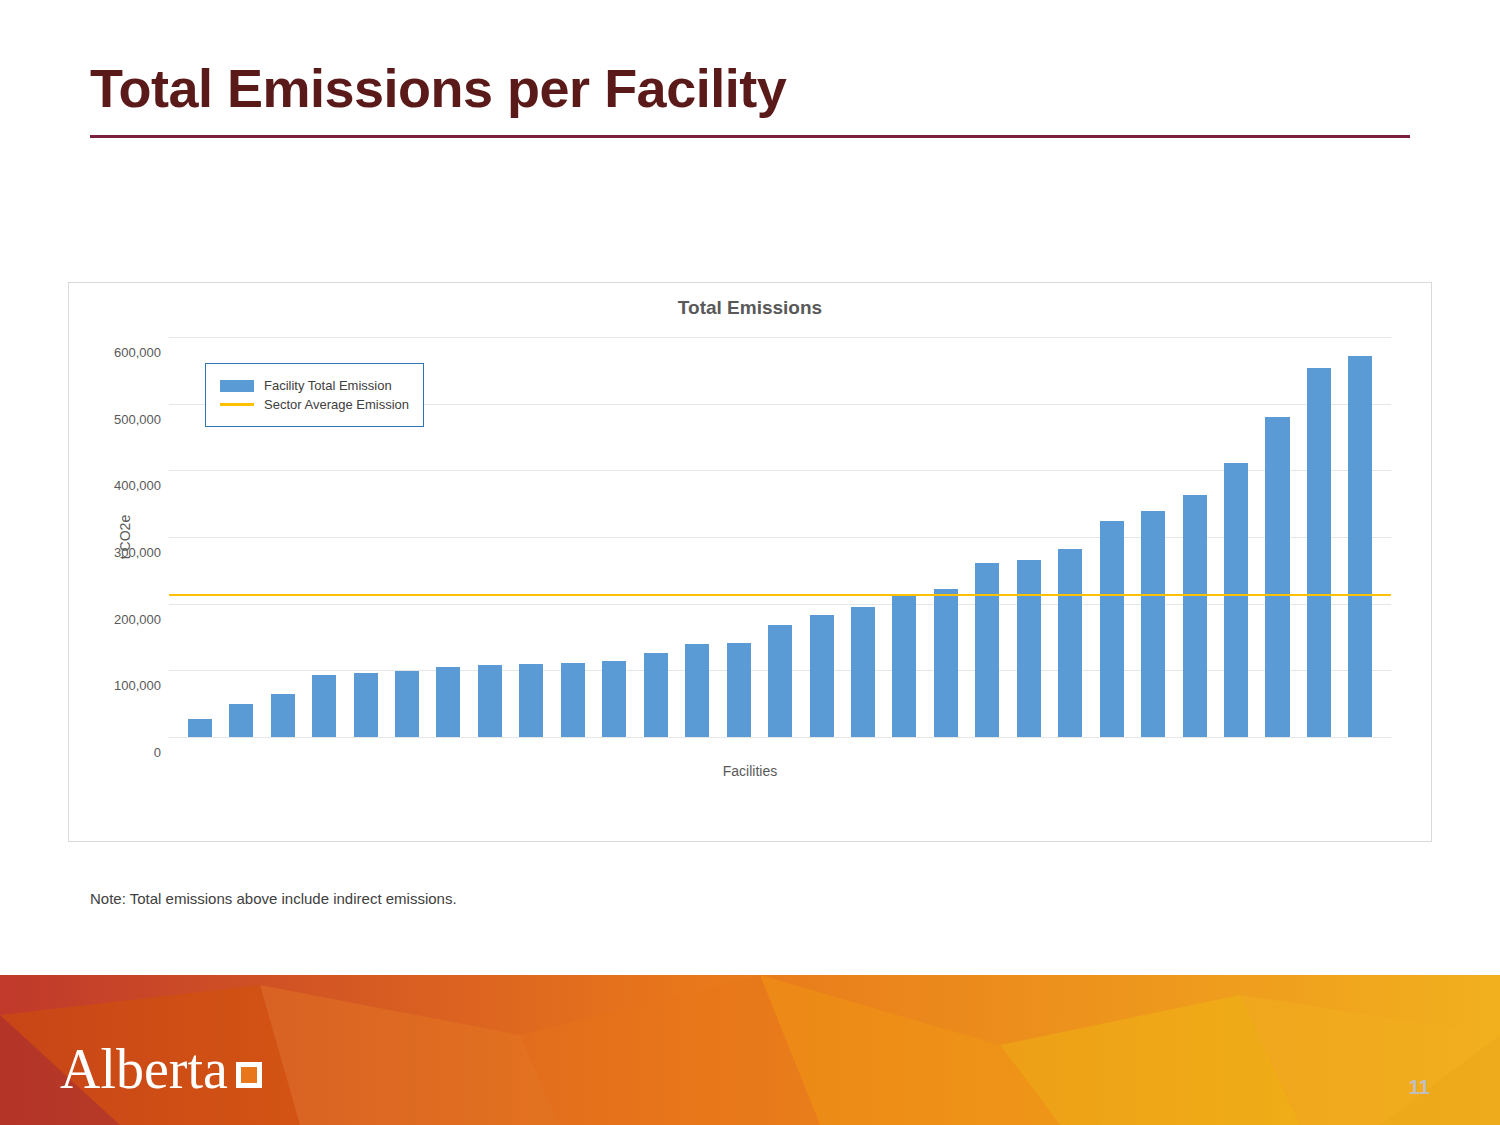Total Emissions per Facility
Total Emissions
t CO2e
600,000 500,000 400,000 300,000 200,000 100,000 0
Facility Total Emission
Sector Average Emission
Facilities
Note: Total emissions above include indirect emissions.
Alberta
11